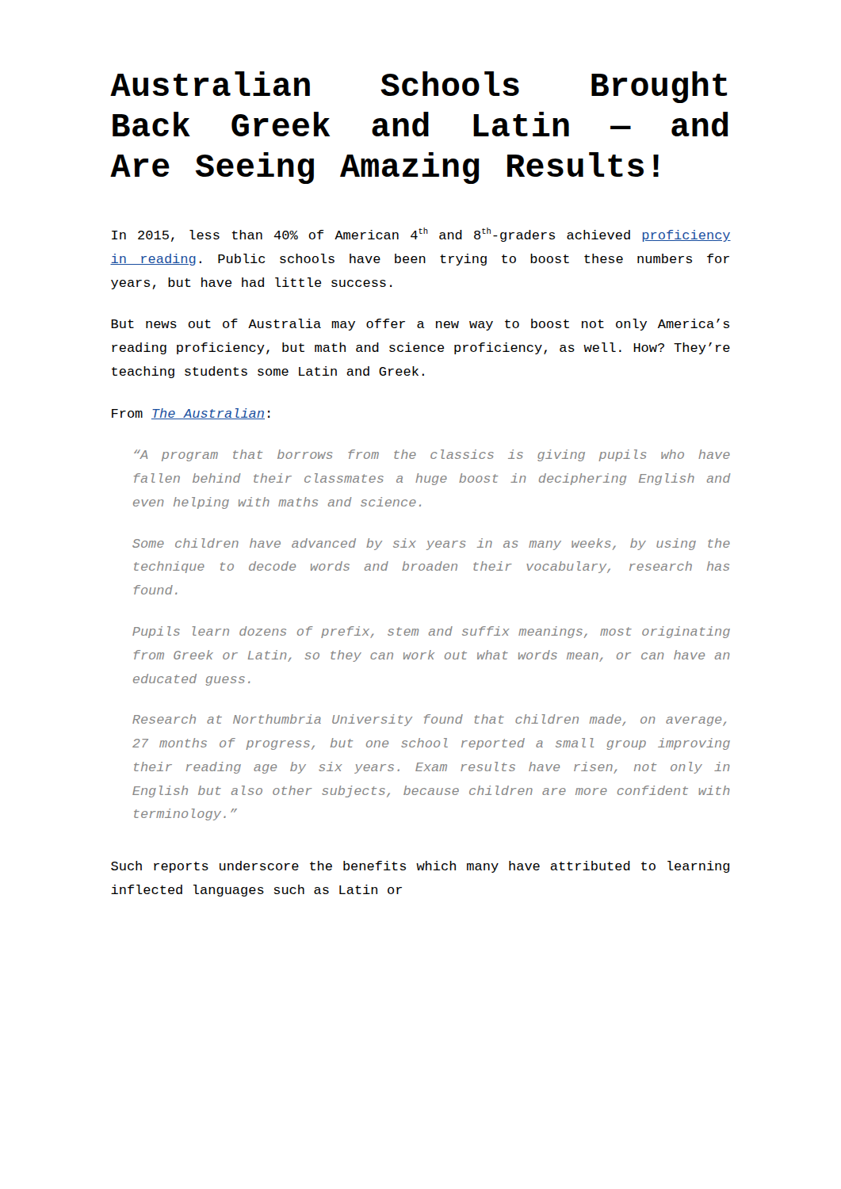Australian Schools Brought Back Greek and Latin — and Are Seeing Amazing Results!
In 2015, less than 40% of American 4th and 8th-graders achieved proficiency in reading. Public schools have been trying to boost these numbers for years, but have had little success.
But news out of Australia may offer a new way to boost not only America’s reading proficiency, but math and science proficiency, as well. How? They’re teaching students some Latin and Greek.
From The Australian:
“A program that borrows from the classics is giving pupils who have fallen behind their classmates a huge boost in deciphering English and even helping with maths and science.
Some children have advanced by six years in as many weeks, by using the technique to decode words and broaden their vocabulary, research has found.
Pupils learn dozens of prefix, stem and suffix meanings, most originating from Greek or Latin, so they can work out what words mean, or can have an educated guess.
Research at Northumbria University found that children made, on average, 27 months of progress, but one school reported a small group improving their reading age by six years. Exam results have risen, not only in English but also other subjects, because children are more confident with terminology.”
Such reports underscore the benefits which many have attributed to learning inflected languages such as Latin or